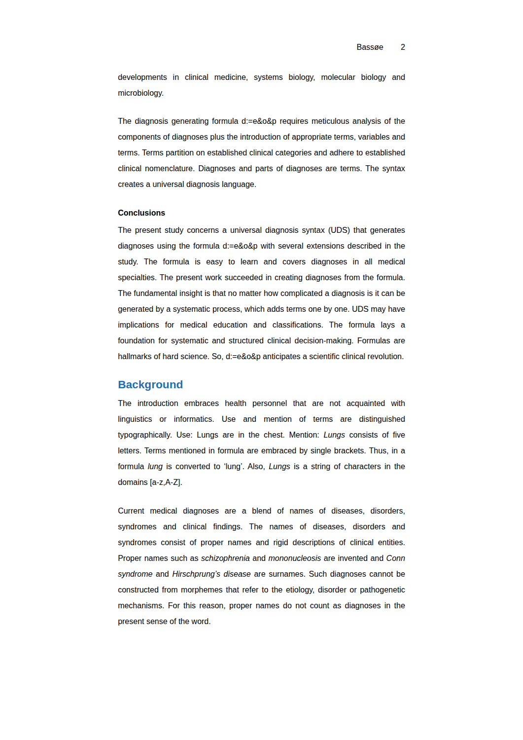Bassøe2
developments in clinical medicine, systems biology, molecular biology and microbiology.
The diagnosis generating formula d:=e&o&p requires meticulous analysis of the components of diagnoses plus the introduction of appropriate terms, variables and terms. Terms partition on established clinical categories and adhere to established clinical nomenclature. Diagnoses and parts of diagnoses are terms. The syntax creates a universal diagnosis language.
Conclusions
The present study concerns a universal diagnosis syntax (UDS) that generates diagnoses using the formula d:=e&o&p with several extensions described in the study. The formula is easy to learn and covers diagnoses in all medical specialties. The present work succeeded in creating diagnoses from the formula. The fundamental insight is that no matter how complicated a diagnosis is it can be generated by a systematic process, which adds terms one by one. UDS may have implications for medical education and classifications. The formula lays a foundation for systematic and structured clinical decision-making. Formulas are hallmarks of hard science. So, d:=e&o&p anticipates a scientific clinical revolution.
Background
The introduction embraces health personnel that are not acquainted with linguistics or informatics. Use and mention of terms are distinguished typographically. Use: Lungs are in the chest. Mention: Lungs consists of five letters. Terms mentioned in formula are embraced by single brackets. Thus, in a formula lung is converted to ‘lung’. Also, Lungs is a string of characters in the domains [a-z,A-Z].
Current medical diagnoses are a blend of names of diseases, disorders, syndromes and clinical findings. The names of diseases, disorders and syndromes consist of proper names and rigid descriptions of clinical entities. Proper names such as schizophrenia and mononucleosis are invented and Conn syndrome and Hirschprung’s disease are surnames. Such diagnoses cannot be constructed from morphemes that refer to the etiology, disorder or pathogenetic mechanisms. For this reason, proper names do not count as diagnoses in the present sense of the word.